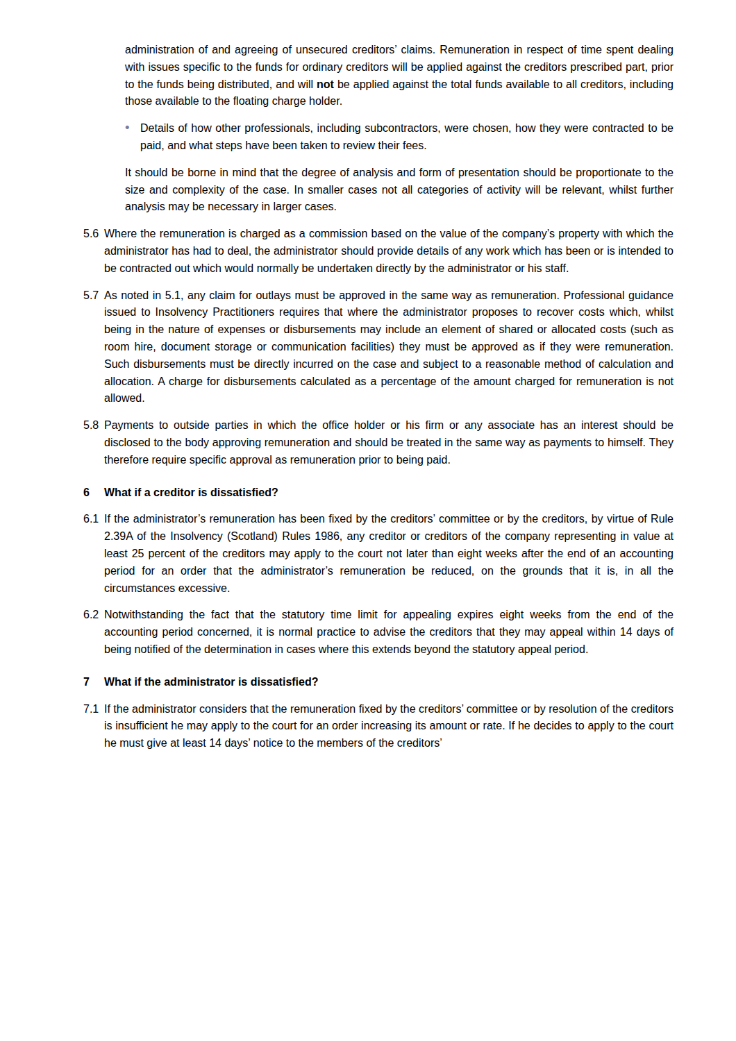administration of and agreeing of unsecured creditors’ claims. Remuneration in respect of time spent dealing with issues specific to the funds for ordinary creditors will be applied against the creditors prescribed part, prior to the funds being distributed, and will not be applied against the total funds available to all creditors, including those available to the floating charge holder.
Details of how other professionals, including subcontractors, were chosen, how they were contracted to be paid, and what steps have been taken to review their fees.
It should be borne in mind that the degree of analysis and form of presentation should be proportionate to the size and complexity of the case. In smaller cases not all categories of activity will be relevant, whilst further analysis may be necessary in larger cases.
5.6
Where the remuneration is charged as a commission based on the value of the company’s property with which the administrator has had to deal, the administrator should provide details of any work which has been or is intended to be contracted out which would normally be undertaken directly by the administrator or his staff.
5.7
As noted in 5.1, any claim for outlays must be approved in the same way as remuneration. Professional guidance issued to Insolvency Practitioners requires that where the administrator proposes to recover costs which, whilst being in the nature of expenses or disbursements may include an element of shared or allocated costs (such as room hire, document storage or communication facilities) they must be approved as if they were remuneration. Such disbursements must be directly incurred on the case and subject to a reasonable method of calculation and allocation. A charge for disbursements calculated as a percentage of the amount charged for remuneration is not allowed.
5.8
Payments to outside parties in which the office holder or his firm or any associate has an interest should be disclosed to the body approving remuneration and should be treated in the same way as payments to himself. They therefore require specific approval as remuneration prior to being paid.
6 What if a creditor is dissatisfied?
6.1
If the administrator’s remuneration has been fixed by the creditors’ committee or by the creditors, by virtue of Rule 2.39A of the Insolvency (Scotland) Rules 1986, any creditor or creditors of the company representing in value at least 25 percent of the creditors may apply to the court not later than eight weeks after the end of an accounting period for an order that the administrator’s remuneration be reduced, on the grounds that it is, in all the circumstances excessive.
6.2
Notwithstanding the fact that the statutory time limit for appealing expires eight weeks from the end of the accounting period concerned, it is normal practice to advise the creditors that they may appeal within 14 days of being notified of the determination in cases where this extends beyond the statutory appeal period.
7 What if the administrator is dissatisfied?
7.1
If the administrator considers that the remuneration fixed by the creditors’ committee or by resolution of the creditors is insufficient he may apply to the court for an order increasing its amount or rate. If he decides to apply to the court he must give at least 14 days’ notice to the members of the creditors’